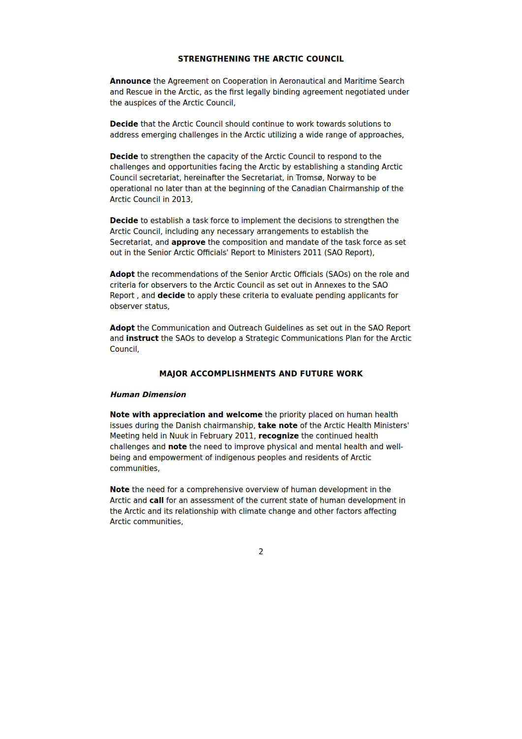STRENGTHENING THE ARCTIC COUNCIL
Announce the Agreement on Cooperation in Aeronautical and Maritime Search and Rescue in the Arctic, as the first legally binding agreement negotiated under the auspices of the Arctic Council,
Decide that the Arctic Council should continue to work towards solutions to address emerging challenges in the Arctic utilizing a wide range of approaches,
Decide to strengthen the capacity of the Arctic Council to respond to the challenges and opportunities facing the Arctic by establishing a standing Arctic Council secretariat, hereinafter the Secretariat, in Tromsø, Norway to be operational no later than at the beginning of the Canadian Chairmanship of the Arctic Council in 2013,
Decide to establish a task force to implement the decisions to strengthen the Arctic Council, including any necessary arrangements to establish the Secretariat, and approve the composition and mandate of the task force as set out in the Senior Arctic Officials' Report to Ministers 2011 (SAO Report),
Adopt the recommendations of the Senior Arctic Officials (SAOs) on the role and criteria for observers to the Arctic Council as set out in Annexes to the SAO Report , and decide to apply these criteria to evaluate pending applicants for observer status,
Adopt the Communication and Outreach Guidelines as set out in the SAO Report and instruct the SAOs to develop a Strategic Communications Plan for the Arctic Council,
MAJOR ACCOMPLISHMENTS AND FUTURE WORK
Human Dimension
Note with appreciation and welcome the priority placed on human health issues during the Danish chairmanship, take note of the Arctic Health Ministers' Meeting held in Nuuk in February 2011, recognize the continued health challenges and note the need to improve physical and mental health and well-being and empowerment of indigenous peoples and residents of Arctic communities,
Note the need for a comprehensive overview of human development in the Arctic and call for an assessment of the current state of human development in the Arctic and its relationship with climate change and other factors affecting Arctic communities,
2